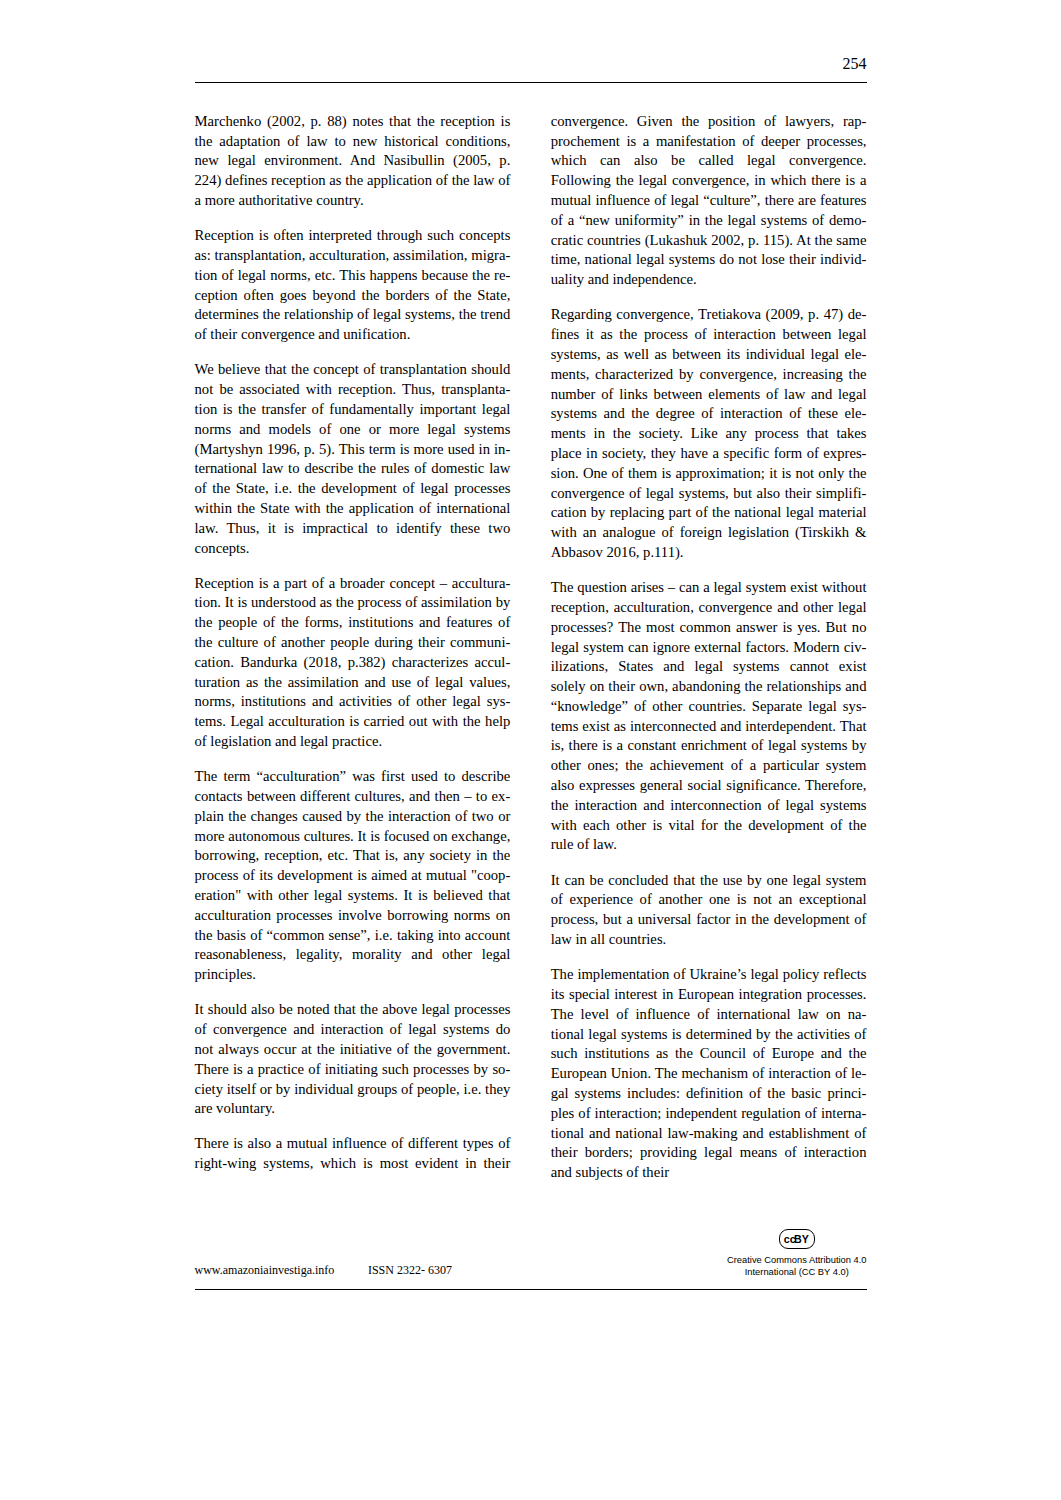254
Marchenko (2002, p. 88) notes that the reception is the adaptation of law to new historical conditions, new legal environment. And Nasibullin (2005, p. 224) defines reception as the application of the law of a more authoritative country.
Reception is often interpreted through such concepts as: transplantation, acculturation, assimilation, migration of legal norms, etc. This happens because the reception often goes beyond the borders of the State, determines the relationship of legal systems, the trend of their convergence and unification.
We believe that the concept of transplantation should not be associated with reception. Thus, transplantation is the transfer of fundamentally important legal norms and models of one or more legal systems (Martyshyn 1996, p. 5). This term is more used in international law to describe the rules of domestic law of the State, i.e. the development of legal processes within the State with the application of international law. Thus, it is impractical to identify these two concepts.
Reception is a part of a broader concept – acculturation. It is understood as the process of assimilation by the people of the forms, institutions and features of the culture of another people during their communication. Bandurka (2018, p.382) characterizes acculturation as the assimilation and use of legal values, norms, institutions and activities of other legal systems. Legal acculturation is carried out with the help of legislation and legal practice.
The term “acculturation” was first used to describe contacts between different cultures, and then – to explain the changes caused by the interaction of two or more autonomous cultures. It is focused on exchange, borrowing, reception, etc. That is, any society in the process of its development is aimed at mutual "cooperation" with other legal systems. It is believed that acculturation processes involve borrowing norms on the basis of “common sense”, i.e. taking into account reasonableness, legality, morality and other legal principles.
It should also be noted that the above legal processes of convergence and interaction of legal systems do not always occur at the initiative of the government. There is a practice of initiating such processes by society itself or by individual groups of people, i.e. they are voluntary.
There is also a mutual influence of different types of right-wing systems, which is most evident in their convergence. Given the position of lawyers, rapprochement is a manifestation of deeper processes, which can also be called legal convergence. Following the legal convergence, in which there is a mutual influence of legal “culture”, there are features of a “new uniformity” in the legal systems of democratic countries (Lukashuk 2002, p. 115). At the same time, national legal systems do not lose their individuality and independence.
Regarding convergence, Tretiakova (2009, p. 47) defines it as the process of interaction between legal systems, as well as between its individual legal elements, characterized by convergence, increasing the number of links between elements of law and legal systems and the degree of interaction of these elements in the society. Like any process that takes place in society, they have a specific form of expression. One of them is approximation; it is not only the convergence of legal systems, but also their simplification by replacing part of the national legal material with an analogue of foreign legislation (Tirskikh & Abbasov 2016, p.111).
The question arises – can a legal system exist without reception, acculturation, convergence and other legal processes? The most common answer is yes. But no legal system can ignore external factors. Modern civilizations, States and legal systems cannot exist solely on their own, abandoning the relationships and “knowledge” of other countries. Separate legal systems exist as interconnected and interdependent. That is, there is a constant enrichment of legal systems by other ones; the achievement of a particular system also expresses general social significance. Therefore, the interaction and interconnection of legal systems with each other is vital for the development of the rule of law.
It can be concluded that the use by one legal system of experience of another one is not an exceptional process, but a universal factor in the development of law in all countries.
The implementation of Ukraine’s legal policy reflects its special interest in European integration processes. The level of influence of international law on national legal systems is determined by the activities of such institutions as the Council of Europe and the European Union. The mechanism of interaction of legal systems includes: definition of the basic principles of interaction; independent regulation of international and national law-making and establishment of their borders; providing legal means of interaction and subjects of their
www.amazoniainvestiga.info ISSN 2322- 6307
cc BY
Creative Commons Attribution 4.0
International (CC BY 4.0)